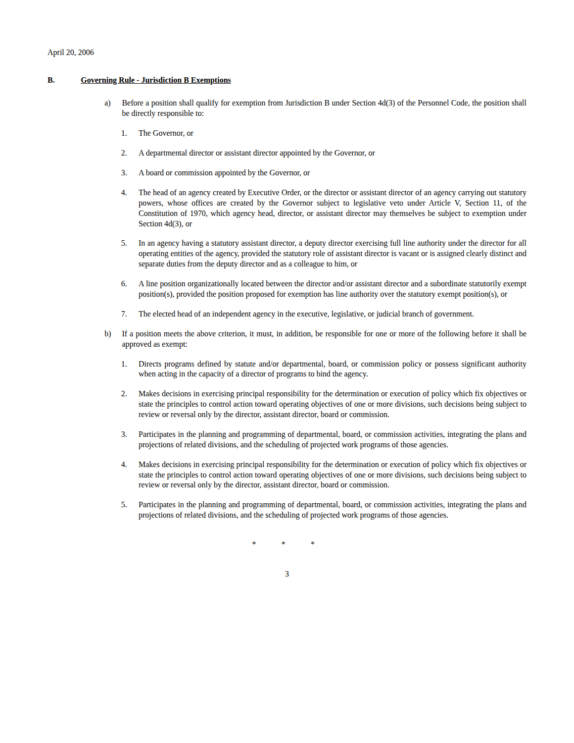April 20, 2006
B. Governing Rule - Jurisdiction B Exemptions
a) Before a position shall qualify for exemption from Jurisdiction B under Section 4d(3) of the Personnel Code, the position shall be directly responsible to:
1. The Governor, or
2. A departmental director or assistant director appointed by the Governor, or
3. A board or commission appointed by the Governor, or
4. The head of an agency created by Executive Order, or the director or assistant director of an agency carrying out statutory powers, whose offices are created by the Governor subject to legislative veto under Article V, Section 11, of the Constitution of 1970, which agency head, director, or assistant director may themselves be subject to exemption under Section 4d(3), or
5. In an agency having a statutory assistant director, a deputy director exercising full line authority under the director for all operating entities of the agency, provided the statutory role of assistant director is vacant or is assigned clearly distinct and separate duties from the deputy director and as a colleague to him, or
6. A line position organizationally located between the director and/or assistant director and a subordinate statutorily exempt position(s), provided the position proposed for exemption has line authority over the statutory exempt position(s), or
7. The elected head of an independent agency in the executive, legislative, or judicial branch of government.
b) If a position meets the above criterion, it must, in addition, be responsible for one or more of the following before it shall be approved as exempt:
1. Directs programs defined by statute and/or departmental, board, or commission policy or possess significant authority when acting in the capacity of a director of programs to bind the agency.
2. Makes decisions in exercising principal responsibility for the determination or execution of policy which fix objectives or state the principles to control action toward operating objectives of one or more divisions, such decisions being subject to review or reversal only by the director, assistant director, board or commission.
3. Participates in the planning and programming of departmental, board, or commission activities, integrating the plans and projections of related divisions, and the scheduling of projected work programs of those agencies.
4. Makes decisions in exercising principal responsibility for the determination or execution of policy which fix objectives or state the principles to control action toward operating objectives of one or more divisions, such decisions being subject to review or reversal only by the director, assistant director, board or commission.
5. Participates in the planning and programming of departmental, board, or commission activities, integrating the plans and projections of related divisions, and the scheduling of projected work programs of those agencies.
* * *
3